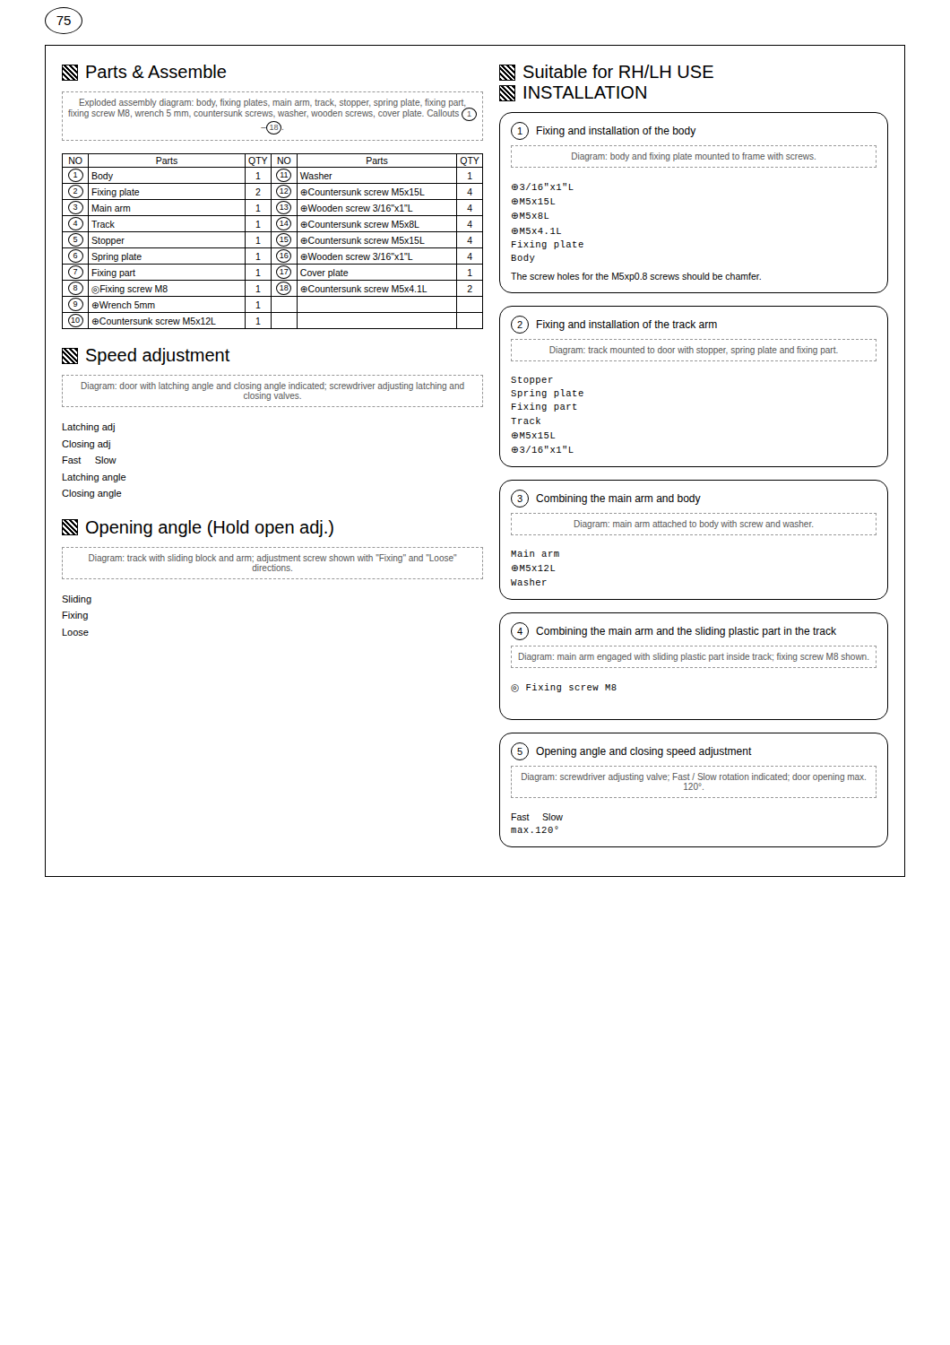75
Parts & Assemble
Exploded assembly diagram: body, fixing plates, main arm, track, stopper, spring plate, fixing part, fixing screw M8, wrench 5 mm, countersunk screws, washer, wooden screws, cover plate. Callouts 1–18.
| NO | Parts | QTY | NO | Parts | QTY |
| --- | --- | --- | --- | --- | --- |
| 1 | Body | 1 | 11 | Washer | 1 |
| 2 | Fixing plate | 2 | 12 | ⊕ Countersunk screw M5x15L | 4 |
| 3 | Main arm | 1 | 13 | ⊕ Wooden screw 3/16"x1"L | 4 |
| 4 | Track | 1 | 14 | ⊕ Countersunk screw M5x8L | 4 |
| 5 | Stopper | 1 | 15 | ⊕ Countersunk screw M5x15L | 4 |
| 6 | Spring plate | 1 | 16 | ⊕ Wooden screw 3/16"x1"L | 4 |
| 7 | Fixing part | 1 | 17 | Cover plate | 1 |
| 8 | ◎ Fixing screw M8 | 1 | 18 | ⊕ Countersunk screw M5x4.1L | 2 |
| 9 | ⊕ Wrench 5mm | 1 | | | |
| 10 | ⊕ Countersunk screw M5x12L | 1 | | | |
Speed adjustment
Diagram: door with latching angle and closing angle indicated; screwdriver adjusting latching and closing valves.
Latching adj
Closing adj
Fast Slow
Latching angle
Closing angle
Opening angle (Hold open adj.)
Diagram: track with sliding block and arm; adjustment screw shown with "Fixing" and "Loose" directions.
Sliding
Fixing
Loose
Suitable for RH/LH USE INSTALLATION
1 Fixing and installation of the body
Diagram: body and fixing plate mounted to frame with screws.
⊕3/16"x1"L
⊕M5x15L
⊕M5x8L
⊕M5x4.1L
Fixing plate
Body
The screw holes for the M5xp0.8 screws should be chamfer.
2 Fixing and installation of the track arm
Diagram: track mounted to door with stopper, spring plate and fixing part.
Stopper
Spring plate
Fixing part
Track
⊕M5x15L
⊕3/16"x1"L
3 Combining the main arm and body
Diagram: main arm attached to body with screw and washer.
Main arm
⊕M5x12L
Washer
4 Combining the main arm and the sliding plastic part in the track
Diagram: main arm engaged with sliding plastic part inside track; fixing screw M8 shown.
◎ Fixing screw M8
5 Opening angle and closing speed adjustment
Diagram: screwdriver adjusting valve; Fast / Slow rotation indicated; door opening max. 120°.
Fast Slow
max.120°